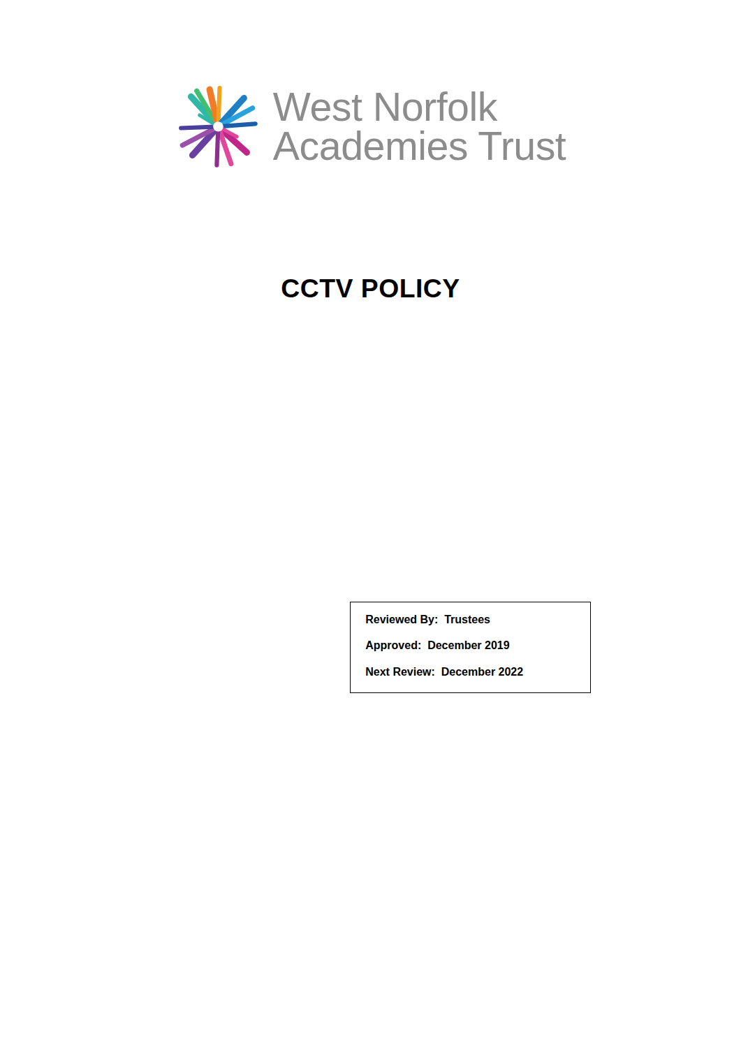West Norfolk
Academies Trust
CCTV POLICY
Reviewed By: Trustees
Approved: December 2019
Next Review: December 2022